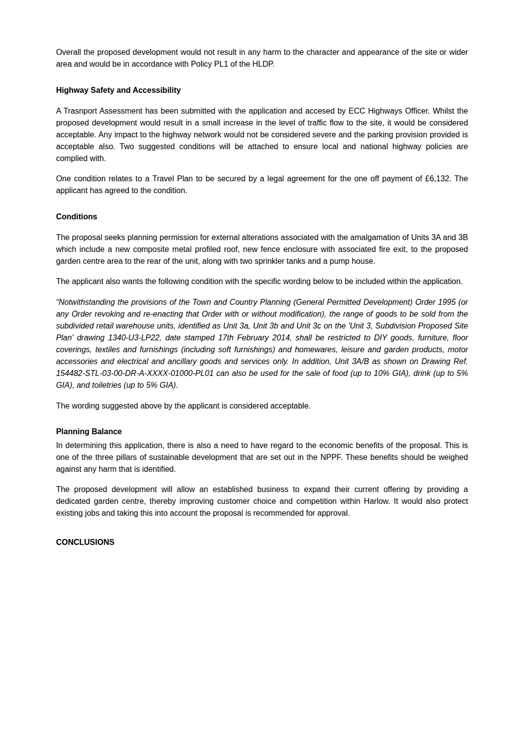Overall the proposed development would not result in any harm to the character and appearance of the site or wider area and would be in accordance with Policy PL1 of the HLDP.
Highway Safety and Accessibility
A Trasnport Assessment has been submitted with the application and accesed by ECC Highways Officer. Whilst the proposed development would result in a small increase in the level of traffic flow to the site, it would be considered acceptable. Any impact to the highway network would not be considered severe and the parking provision provided is acceptable also. Two suggested conditions will be attached to ensure local and national highway policies are complied with.
One condition relates to a Travel Plan to be secured by a legal agreement for the one off payment of £6,132. The applicant has agreed to the condition.
Conditions
The proposal seeks planning permission for external alterations associated with the amalgamation of Units 3A and 3B which include a new composite metal profiled roof, new fence enclosure with associated fire exit, to the proposed garden centre area to the rear of the unit, along with two sprinkler tanks and a pump house.
The applicant also wants the following condition with the specific wording below to be included within the application.
“Notwithstanding the provisions of the Town and Country Planning (General Permitted Development) Order 1995 (or any Order revoking and re-enacting that Order with or without modification), the range of goods to be sold from the subdivided retail warehouse units, identified as Unit 3a, Unit 3b and Unit 3c on the 'Unit 3, Subdivision Proposed Site Plan' drawing 1340-U3-LP22, date stamped 17th February 2014, shall be restricted to DIY goods, furniture, floor coverings, textiles and furnishings (including soft furnishings) and homewares, leisure and garden products, motor accessories and electrical and ancillary goods and services only. In addition, Unit 3A/B as shown on Drawing Ref. 154482-STL-03-00-DR-A-XXXX-01000-PL01 can also be used for the sale of food (up to 10% GIA), drink (up to 5% GIA), and toiletries (up to 5% GIA).
The wording suggested above by the applicant is considered acceptable.
Planning Balance
In determining this application, there is also a need to have regard to the economic benefits of the proposal. This is one of the three pillars of sustainable development that are set out in the NPPF. These benefits should be weighed against any harm that is identified.
The proposed development will allow an established business to expand their current offering by providing a dedicated garden centre, thereby improving customer choice and competition within Harlow. It would also protect existing jobs and taking this into account the proposal is recommended for approval.
Conclusions